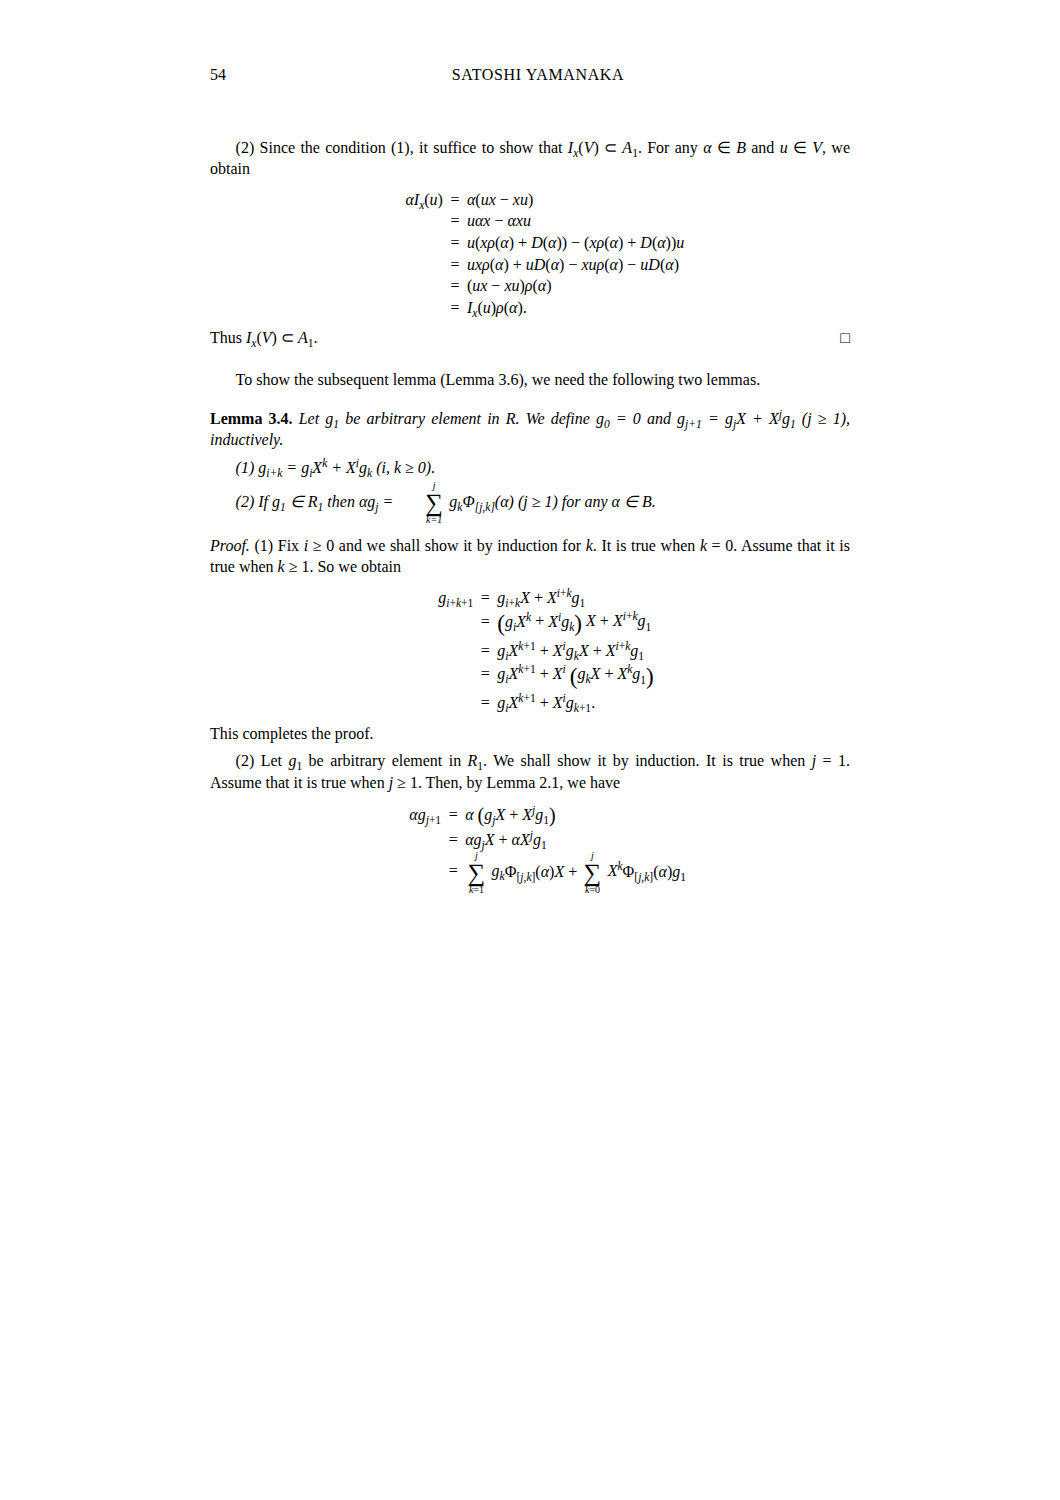54 SATOSHI YAMANAKA
(2) Since the condition (1), it suffice to show that Ix(V) ⊂ A1. For any α ∈ B and u ∈ V, we obtain
αIx(u)=α(ux − xu) =uαx − αxu =u(xρ(α) + D(α)) − (xρ(α) + D(α))u =uxρ(α) + uD(α) − xuρ(α) − uD(α) =(ux − xu)ρ(α) =Ix(u)ρ(α).
Thus Ix(V) ⊂ A1.□
To show the subsequent lemma (Lemma 3.6), we need the following two lemmas.
Lemma 3.4. Let g1 be arbitrary element in R. We define g0 = 0 and gj+1 = gjX + Xjg1 (j ≥ 1), inductively.
(1) gi+k = giXk + Xigk (i, k ≥ 0).
(2) If g1 ∈ R1 then αgj = j∑k=1 gk Φ[j,k](α) (j ≥ 1) for any α ∈ B.
Proof. (1) Fix i ≥ 0 and we shall show it by induction for k. It is true when k = 0. Assume that it is true when k ≥ 1. So we obtain
gi+k+1=gi+kX + Xi+kg1 =(giXk + Xigk) X + Xi+kg1 =giXk+1 + XigkX + Xi+kg1 =giXk+1 + Xi (gkX + Xkg1) =giXk+1 + Xigk+1.
This completes the proof.
(2) Let g1 be arbitrary element in R1. We shall show it by induction. It is true when j = 1. Assume that it is true when j ≥ 1. Then, by Lemma 2.1, we have
αgj+1=α (gjX + Xjg1) =αgjX + αXjg1 =j∑k=1 gk Φ[j,k](α)X + j∑k=0 Xk Φ[j,k](α)g1